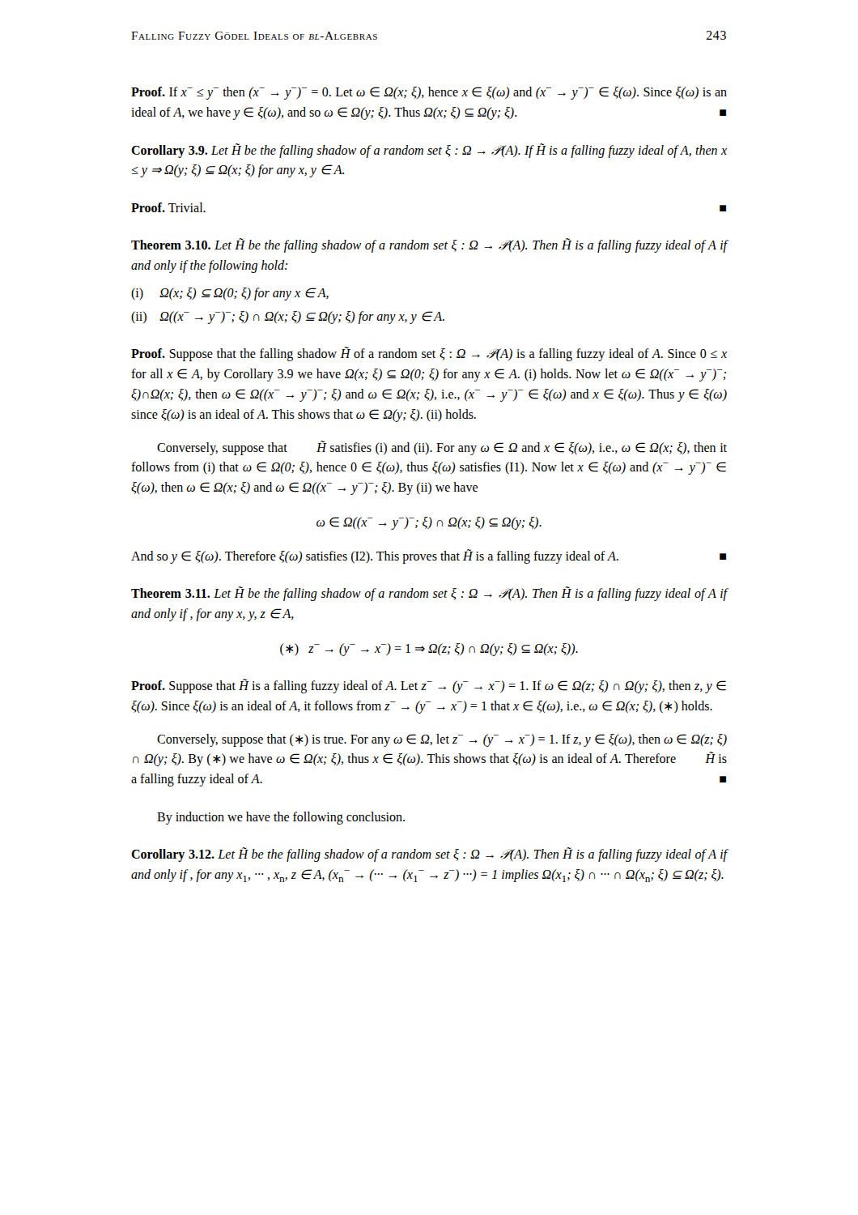Falling Fuzzy Gödel Ideals of bl-Algebras 243
Proof. If x− ≤ y− then (x− → y−)− = 0. Let ω ∈ Ω(x; ξ), hence x ∈ ξ(ω) and (x− → y−)− ∈ ξ(ω). Since ξ(ω) is an ideal of A, we have y ∈ ξ(ω), and so ω ∈ Ω(y; ξ). Thus Ω(x; ξ) ⊆ Ω(y; ξ).
Corollary 3.9. Let H̃ be the falling shadow of a random set ξ : Ω → 𝒫(A). If H̃ is a falling fuzzy ideal of A, then x ≤ y ⇒ Ω(y; ξ) ⊆ Ω(x; ξ) for any x, y ∈ A.
Proof. Trivial.
Theorem 3.10. Let H̃ be the falling shadow of a random set ξ : Ω → 𝒫(A). Then H̃ is a falling fuzzy ideal of A if and only if the following hold:
(i) Ω(x; ξ) ⊆ Ω(0; ξ) for any x ∈ A,
(ii) Ω((x− → y−)−; ξ) ∩ Ω(x; ξ) ⊆ Ω(y; ξ) for any x, y ∈ A.
Proof. Suppose that the falling shadow H̃ of a random set ξ : Ω → 𝒫(A) is a falling fuzzy ideal of A. Since 0 ≤ x for all x ∈ A, by Corollary 3.9 we have Ω(x; ξ) ⊆ Ω(0; ξ) for any x ∈ A. (i) holds. Now let ω ∈ Ω((x− → y−)−; ξ)∩Ω(x; ξ), then ω ∈ Ω((x− → y−)−; ξ) and ω ∈ Ω(x; ξ), i.e., (x− → y−)− ∈ ξ(ω) and x ∈ ξ(ω). Thus y ∈ ξ(ω) since ξ(ω) is an ideal of A. This shows that ω ∈ Ω(y; ξ). (ii) holds.
Conversely, suppose that H̃ satisfies (i) and (ii). For any ω ∈ Ω and x ∈ ξ(ω), i.e., ω ∈ Ω(x; ξ), then it follows from (i) that ω ∈ Ω(0; ξ), hence 0 ∈ ξ(ω), thus ξ(ω) satisfies (I1). Now let x ∈ ξ(ω) and (x− → y−)− ∈ ξ(ω), then ω ∈ Ω(x; ξ) and ω ∈ Ω((x− → y−)−; ξ). By (ii) we have
ω ∈ Ω((x− → y−)−; ξ) ∩ Ω(x; ξ) ⊆ Ω(y; ξ).
And so y ∈ ξ(ω). Therefore ξ(ω) satisfies (I2). This proves that H̃ is a falling fuzzy ideal of A.
Theorem 3.11. Let H̃ be the falling shadow of a random set ξ : Ω → 𝒫(A). Then H̃ is a falling fuzzy ideal of A if and only if , for any x, y, z ∈ A,
(∗) z− → (y− → x−) = 1 ⇒ Ω(z; ξ) ∩ Ω(y; ξ) ⊆ Ω(x; ξ)).
Proof. Suppose that H̃ is a falling fuzzy ideal of A. Let z− → (y− → x−) = 1. If ω ∈ Ω(z; ξ) ∩ Ω(y; ξ), then z, y ∈ ξ(ω). Since ξ(ω) is an ideal of A, it follows from z− → (y− → x−) = 1 that x ∈ ξ(ω), i.e., ω ∈ Ω(x; ξ), (∗) holds.
Conversely, suppose that (∗) is true. For any ω ∈ Ω, let z− → (y− → x−) = 1. If z, y ∈ ξ(ω), then ω ∈ Ω(z; ξ) ∩ Ω(y; ξ). By (∗) we have ω ∈ Ω(x; ξ), thus x ∈ ξ(ω). This shows that ξ(ω) is an ideal of A. Therefore H̃ is a falling fuzzy ideal of A.
By induction we have the following conclusion.
Corollary 3.12. Let H̃ be the falling shadow of a random set ξ : Ω → 𝒫(A). Then H̃ is a falling fuzzy ideal of A if and only if , for any x1, ··· , xn, z ∈ A, (xn− → (··· → (x1− → z−) ···) = 1 implies Ω(x1; ξ) ∩ ··· ∩ Ω(xn; ξ) ⊆ Ω(z; ξ).